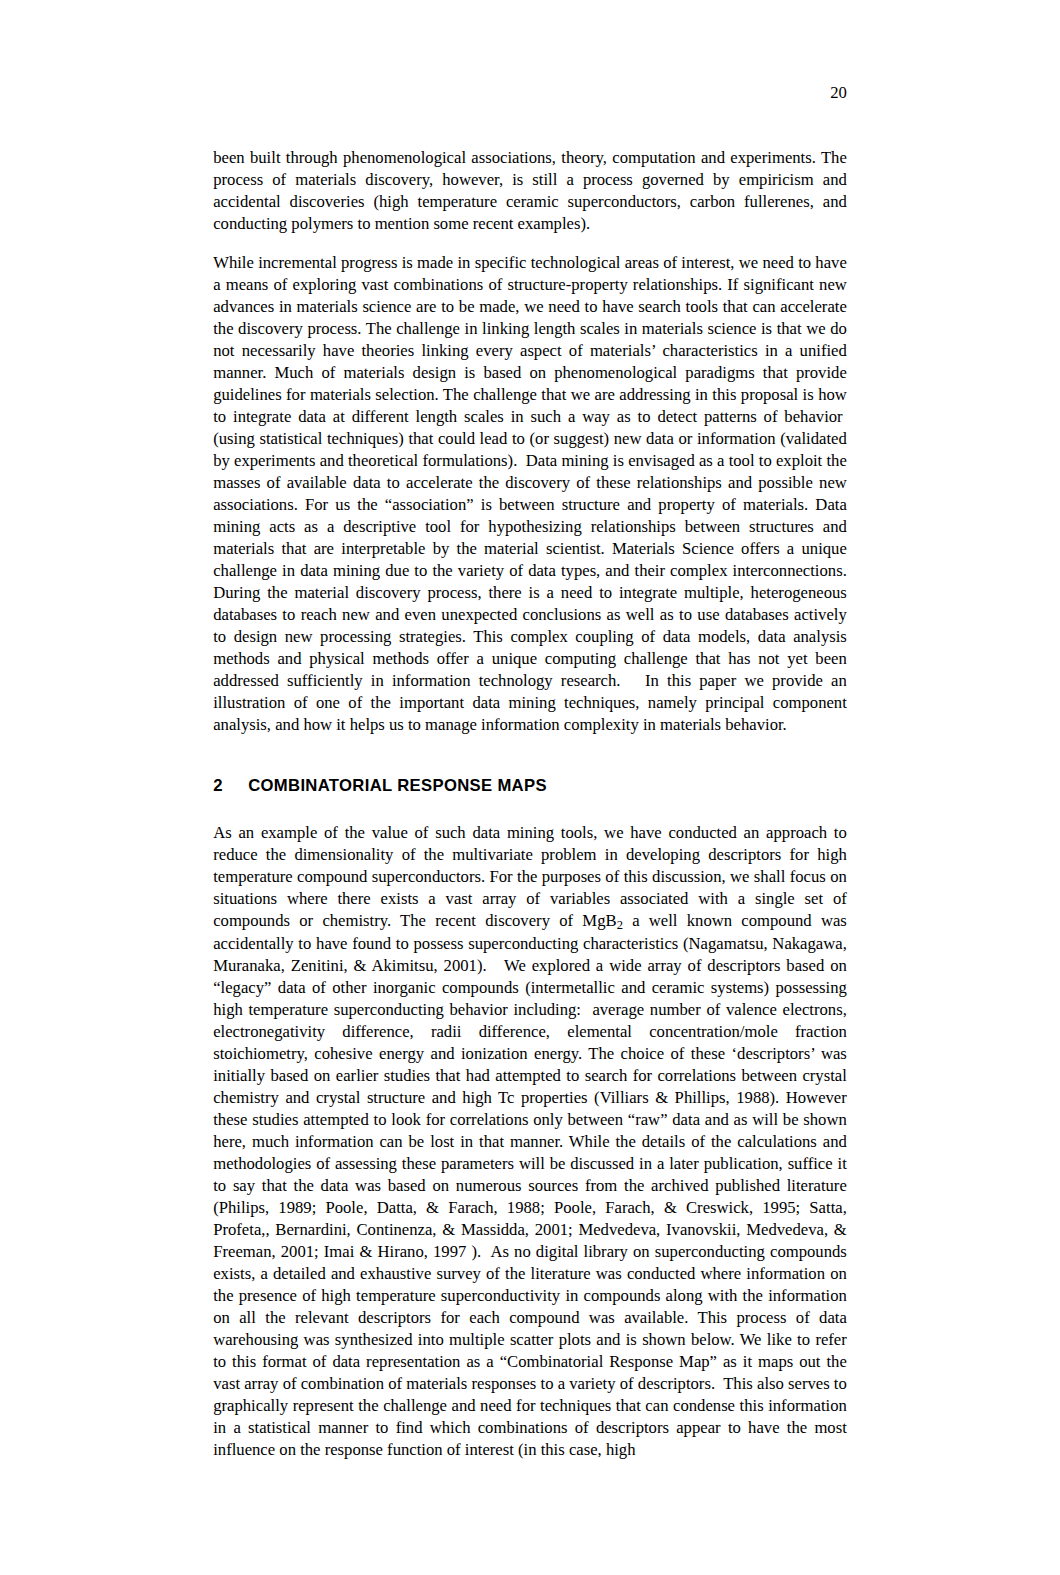20
been built through phenomenological associations, theory, computation and experiments. The process of materials discovery, however, is still a process governed by empiricism and accidental discoveries (high temperature ceramic superconductors, carbon fullerenes, and conducting polymers to mention some recent examples).
While incremental progress is made in specific technological areas of interest, we need to have a means of exploring vast combinations of structure-property relationships. If significant new advances in materials science are to be made, we need to have search tools that can accelerate the discovery process. The challenge in linking length scales in materials science is that we do not necessarily have theories linking every aspect of materials’ characteristics in a unified manner. Much of materials design is based on phenomenological paradigms that provide guidelines for materials selection. The challenge that we are addressing in this proposal is how to integrate data at different length scales in such a way as to detect patterns of behavior (using statistical techniques) that could lead to (or suggest) new data or information (validated by experiments and theoretical formulations). Data mining is envisaged as a tool to exploit the masses of available data to accelerate the discovery of these relationships and possible new associations. For us the “association” is between structure and property of materials. Data mining acts as a descriptive tool for hypothesizing relationships between structures and materials that are interpretable by the material scientist. Materials Science offers a unique challenge in data mining due to the variety of data types, and their complex interconnections. During the material discovery process, there is a need to integrate multiple, heterogeneous databases to reach new and even unexpected conclusions as well as to use databases actively to design new processing strategies. This complex coupling of data models, data analysis methods and physical methods offer a unique computing challenge that has not yet been addressed sufficiently in information technology research. In this paper we provide an illustration of one of the important data mining techniques, namely principal component analysis, and how it helps us to manage information complexity in materials behavior.
2 Combinatorial Response Maps
As an example of the value of such data mining tools, we have conducted an approach to reduce the dimensionality of the multivariate problem in developing descriptors for high temperature compound superconductors. For the purposes of this discussion, we shall focus on situations where there exists a vast array of variables associated with a single set of compounds or chemistry. The recent discovery of MgB2 a well known compound was accidentally to have found to possess superconducting characteristics (Nagamatsu, Nakagawa, Muranaka, Zenitini, & Akimitsu, 2001). We explored a wide array of descriptors based on “legacy” data of other inorganic compounds (intermetallic and ceramic systems) possessing high temperature superconducting behavior including: average number of valence electrons, electronegativity difference, radii difference, elemental concentration/mole fraction stoichiometry, cohesive energy and ionization energy. The choice of these ‘descriptors’ was initially based on earlier studies that had attempted to search for correlations between crystal chemistry and crystal structure and high Tc properties (Villiars & Phillips, 1988). However these studies attempted to look for correlations only between “raw” data and as will be shown here, much information can be lost in that manner. While the details of the calculations and methodologies of assessing these parameters will be discussed in a later publication, suffice it to say that the data was based on numerous sources from the archived published literature (Philips, 1989; Poole, Datta, & Farach, 1988; Poole, Farach, & Creswick, 1995; Satta, Profeta,, Bernardini, Continenza, & Massidda, 2001; Medvedeva, Ivanovskii, Medvedeva, & Freeman, 2001; Imai & Hirano, 1997 ). As no digital library on superconducting compounds exists, a detailed and exhaustive survey of the literature was conducted where information on the presence of high temperature superconductivity in compounds along with the information on all the relevant descriptors for each compound was available. This process of data warehousing was synthesized into multiple scatter plots and is shown below. We like to refer to this format of data representation as a “Combinatorial Response Map” as it maps out the vast array of combination of materials responses to a variety of descriptors. This also serves to graphically represent the challenge and need for techniques that can condense this information in a statistical manner to find which combinations of descriptors appear to have the most influence on the response function of interest (in this case, high